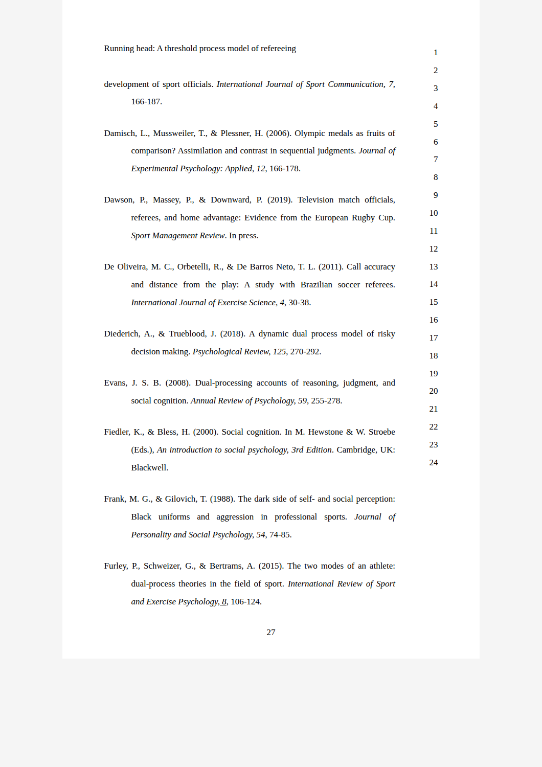Running head: A threshold process model of refereeing
development of sport officials. International Journal of Sport Communication, 7, 166-187.
Damisch, L., Mussweiler, T., & Plessner, H. (2006). Olympic medals as fruits of comparison? Assimilation and contrast in sequential judgments. Journal of Experimental Psychology: Applied, 12, 166-178.
Dawson, P., Massey, P., & Downward, P. (2019). Television match officials, referees, and home advantage: Evidence from the European Rugby Cup. Sport Management Review. In press.
De Oliveira, M. C., Orbetelli, R., & De Barros Neto, T. L. (2011). Call accuracy and distance from the play: A study with Brazilian soccer referees. International Journal of Exercise Science, 4, 30-38.
Diederich, A., & Trueblood, J. (2018). A dynamic dual process model of risky decision making. Psychological Review, 125, 270-292.
Evans, J. S. B. (2008). Dual-processing accounts of reasoning, judgment, and social cognition. Annual Review of Psychology, 59, 255-278.
Fiedler, K., & Bless, H. (2000). Social cognition. In M. Hewstone & W. Stroebe (Eds.), An introduction to social psychology, 3rd Edition. Cambridge, UK: Blackwell.
Frank, M. G., & Gilovich, T. (1988). The dark side of self- and social perception: Black uniforms and aggression in professional sports. Journal of Personality and Social Psychology, 54, 74-85.
Furley, P., Schweizer, G., & Bertrams, A. (2015). The two modes of an athlete: dual-process theories in the field of sport. International Review of Sport and Exercise Psychology, 8, 106-124.
1
2
3
4
5
6
7
8
9
10
11
12
13
14
15
16
17
18
19
20
21
22
23
24
27